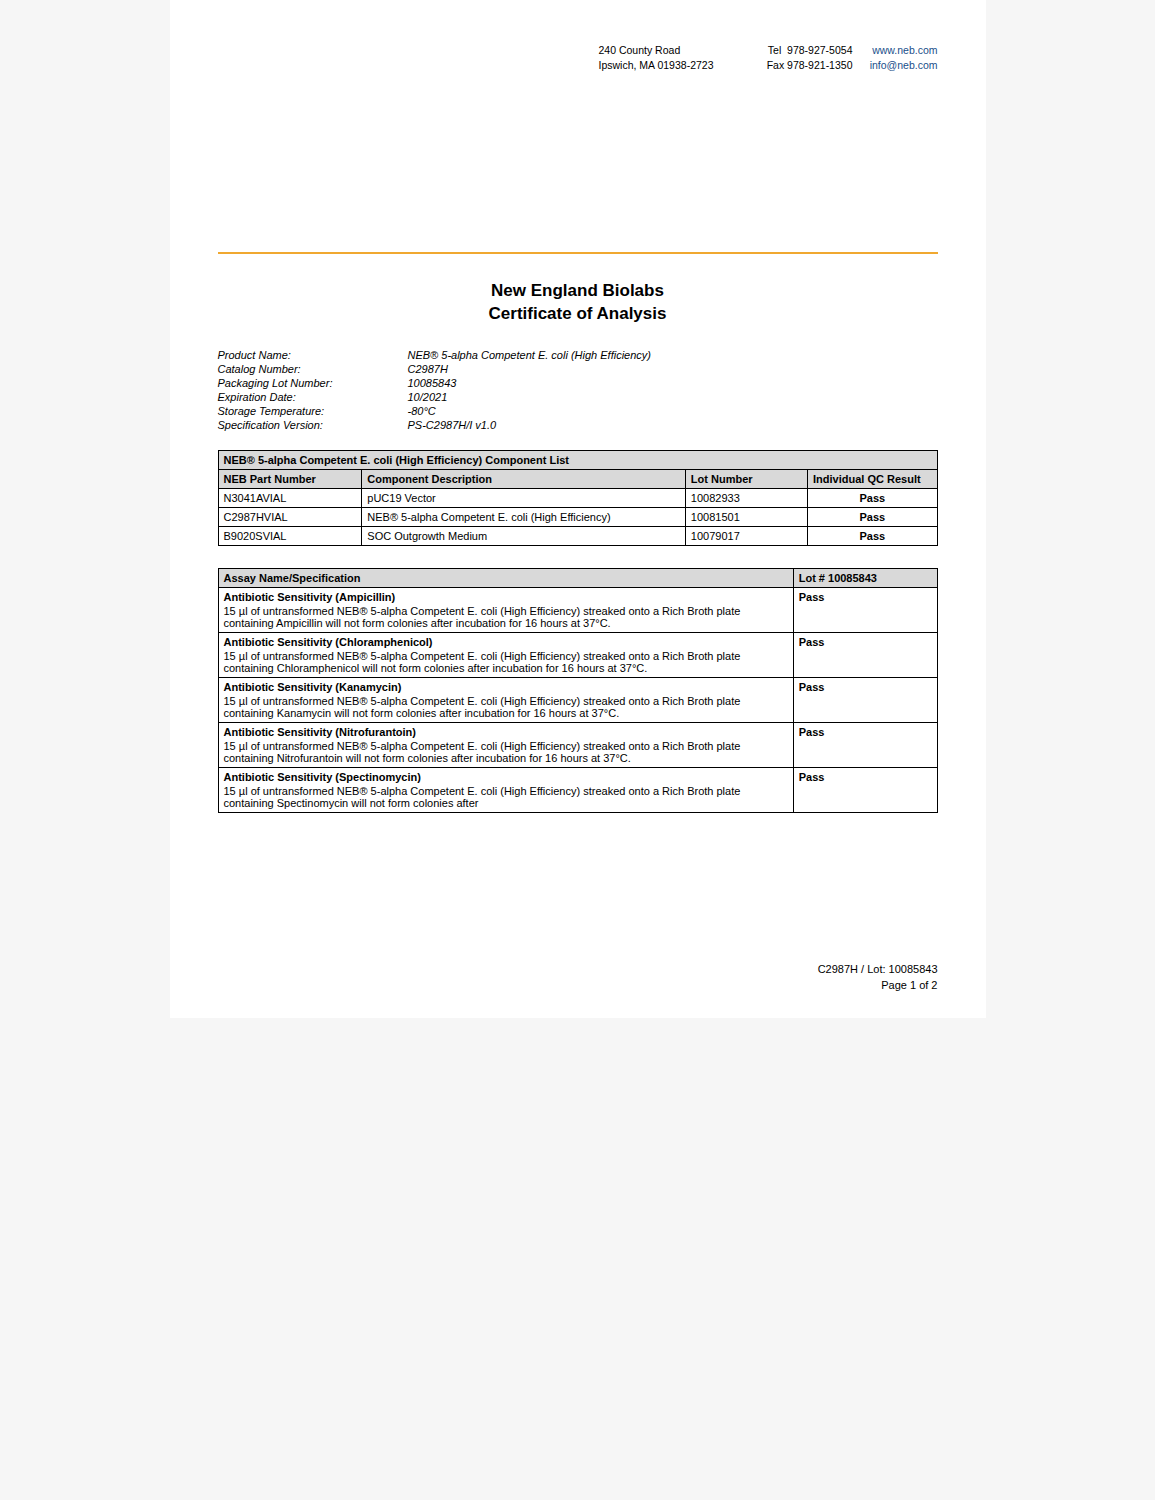| | | 240 County Road Ipswich, MA 01938-2723 | Tel 978-927-5054 Fax 978-921-1350 | www.neb.com info@neb.com |
New England Biolabs
Certificate of Analysis
| Product Name: | NEB® 5-alpha Competent E. coli (High Efficiency) |
| Catalog Number: | C2987H |
| Packaging Lot Number: | 10085843 |
| Expiration Date: | 10/2021 |
| Storage Temperature: | -80°C |
| Specification Version: | PS-C2987H/I v1.0 |
| NEB® 5-alpha Competent E. coli (High Efficiency) Component List |
| --- |
| NEB Part Number | Component Description | Lot Number | Individual QC Result |
| N3041AVIAL | pUC19 Vector | 10082933 | Pass |
| C2987HVIAL | NEB® 5-alpha Competent E. coli (High Efficiency) | 10081501 | Pass |
| B9020SVIAL | SOC Outgrowth Medium | 10079017 | Pass |
| Assay Name/Specification | Lot # 10085843 |
| --- | --- |
| Antibiotic Sensitivity (Ampicillin) 15 µl of untransformed NEB® 5-alpha Competent E. coli (High Efficiency) streaked onto a Rich Broth plate containing Ampicillin will not form colonies after incubation for 16 hours at 37°C. | Pass |
| Antibiotic Sensitivity (Chloramphenicol) 15 µl of untransformed NEB® 5-alpha Competent E. coli (High Efficiency) streaked onto a Rich Broth plate containing Chloramphenicol will not form colonies after incubation for 16 hours at 37°C. | Pass |
| Antibiotic Sensitivity (Kanamycin) 15 µl of untransformed NEB® 5-alpha Competent E. coli (High Efficiency) streaked onto a Rich Broth plate containing Kanamycin will not form colonies after incubation for 16 hours at 37°C. | Pass |
| Antibiotic Sensitivity (Nitrofurantoin) 15 µl of untransformed NEB® 5-alpha Competent E. coli (High Efficiency) streaked onto a Rich Broth plate containing Nitrofurantoin will not form colonies after incubation for 16 hours at 37°C. | Pass |
| Antibiotic Sensitivity (Spectinomycin) 15 µl of untransformed NEB® 5-alpha Competent E. coli (High Efficiency) streaked onto a Rich Broth plate containing Spectinomycin will not form colonies after | Pass |
| | C2987H / Lot: 10085843 Page 1 of 2 |